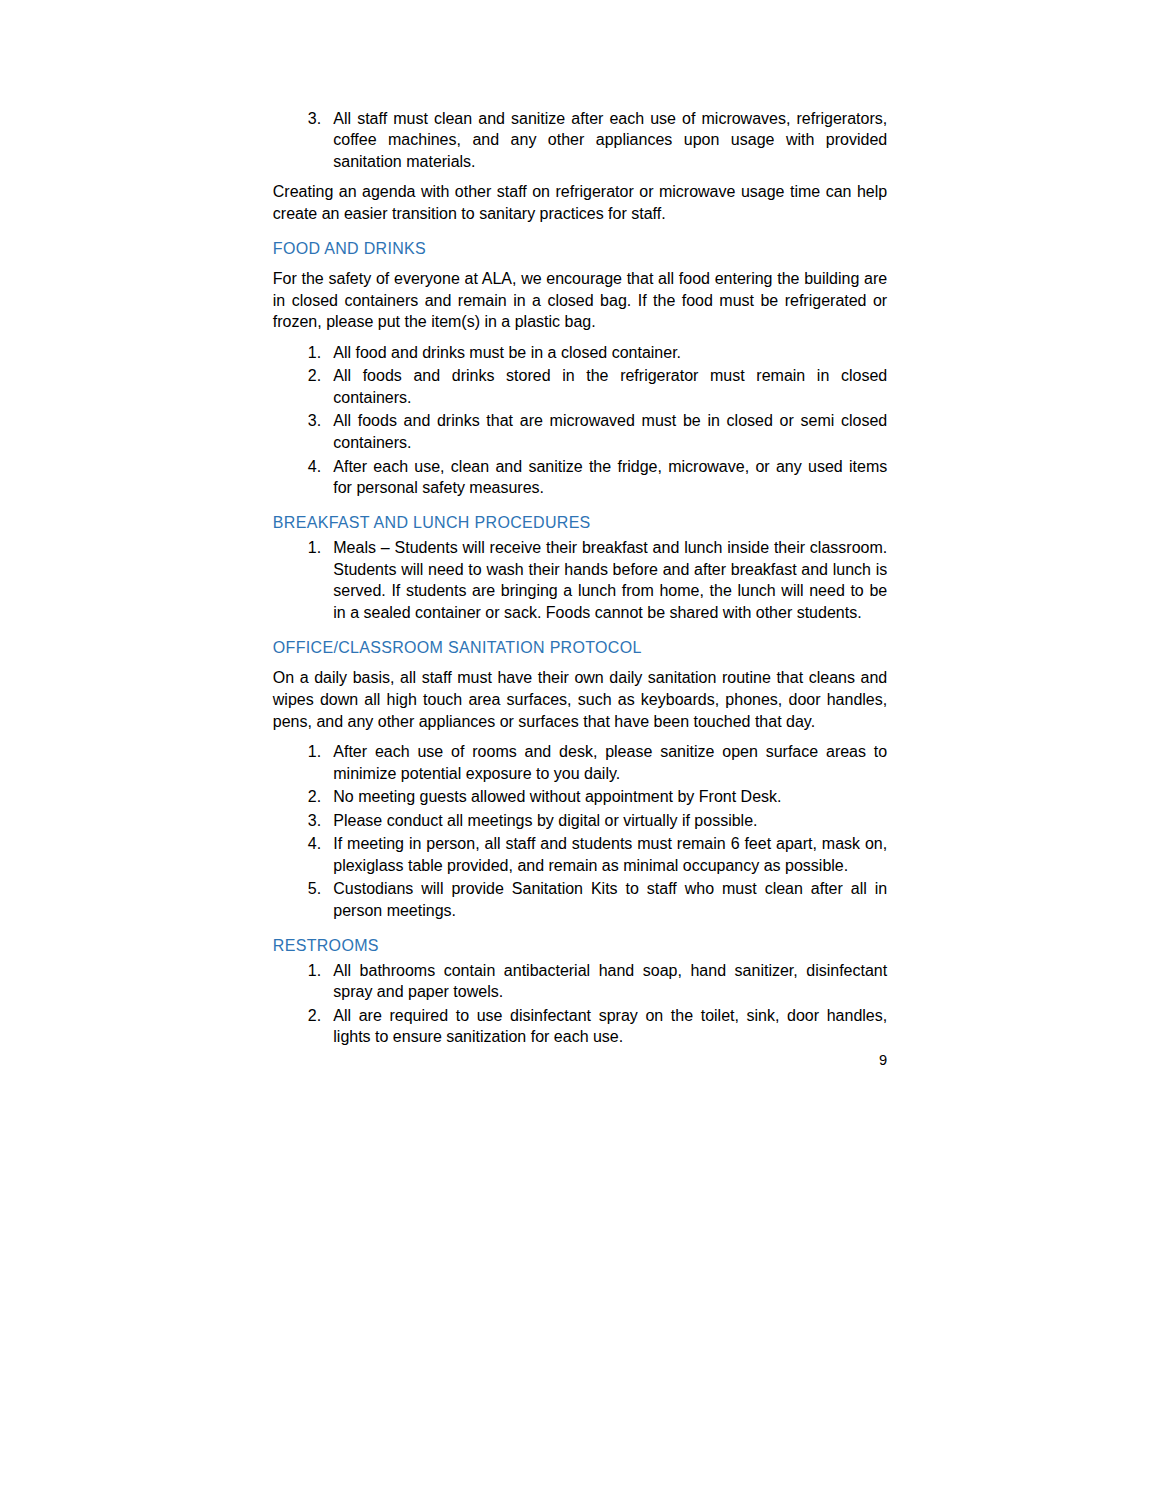All staff must clean and sanitize after each use of microwaves, refrigerators, coffee machines, and any other appliances upon usage with provided sanitation materials.
Creating an agenda with other staff on refrigerator or microwave usage time can help create an easier transition to sanitary practices for staff.
FOOD AND DRINKS
For the safety of everyone at ALA, we encourage that all food entering the building are in closed containers and remain in a closed bag. If the food must be refrigerated or frozen, please put the item(s) in a plastic bag.
All food and drinks must be in a closed container.
All foods and drinks stored in the refrigerator must remain in closed containers.
All foods and drinks that are microwaved must be in closed or semi closed containers.
After each use, clean and sanitize the fridge, microwave, or any used items for personal safety measures.
BREAKFAST AND LUNCH PROCEDURES
Meals – Students will receive their breakfast and lunch inside their classroom. Students will need to wash their hands before and after breakfast and lunch is served. If students are bringing a lunch from home, the lunch will need to be in a sealed container or sack. Foods cannot be shared with other students.
OFFICE/CLASSROOM SANITATION PROTOCOL
On a daily basis, all staff must have their own daily sanitation routine that cleans and wipes down all high touch area surfaces, such as keyboards, phones, door handles, pens, and any other appliances or surfaces that have been touched that day.
After each use of rooms and desk, please sanitize open surface areas to minimize potential exposure to you daily.
No meeting guests allowed without appointment by Front Desk.
Please conduct all meetings by digital or virtually if possible.
If meeting in person, all staff and students must remain 6 feet apart, mask on, plexiglass table provided, and remain as minimal occupancy as possible.
Custodians will provide Sanitation Kits to staff who must clean after all in person meetings.
RESTROOMS
All bathrooms contain antibacterial hand soap, hand sanitizer, disinfectant spray and paper towels.
All are required to use disinfectant spray on the toilet, sink, door handles, lights to ensure sanitization for each use.
9